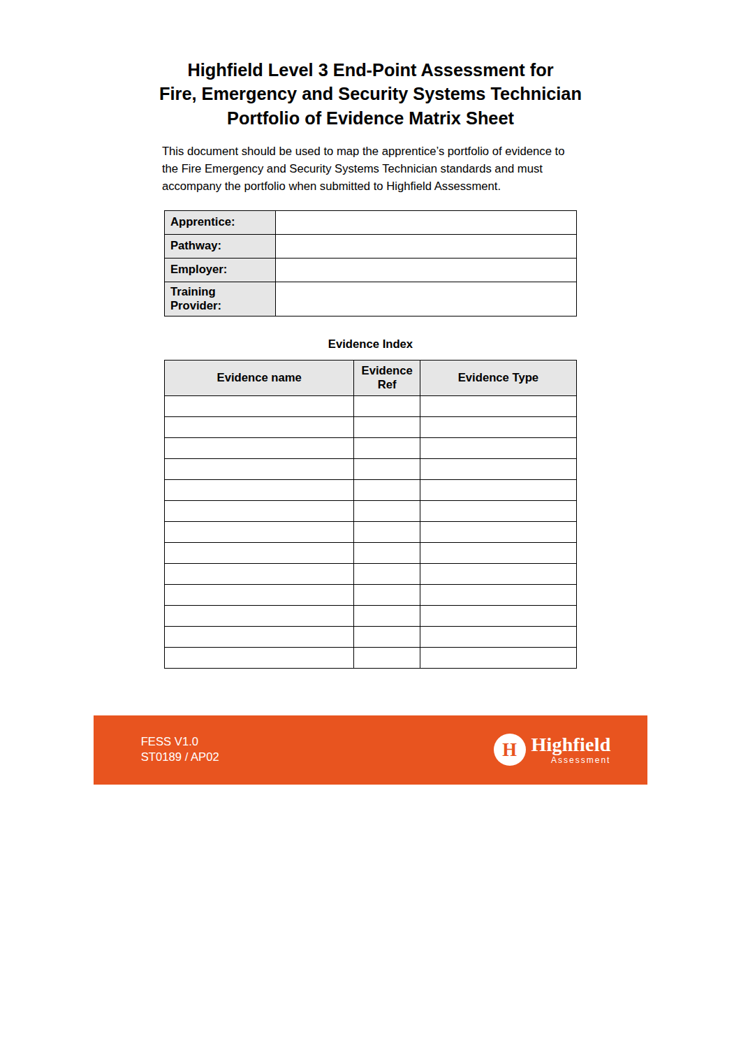Highfield Level 3 End-Point Assessment for Fire, Emergency and Security Systems Technician Portfolio of Evidence Matrix Sheet
This document should be used to map the apprentice’s portfolio of evidence to the Fire Emergency and Security Systems Technician standards and must accompany the portfolio when submitted to Highfield Assessment.
| Apprentice: | |
| Pathway: | |
| Employer: | |
| Training Provider: | |
Evidence Index
| Evidence name | Evidence Ref | Evidence Type |
| --- | --- | --- |
FESS V1.0
ST0189 / AP02
H
Highfield Assessment